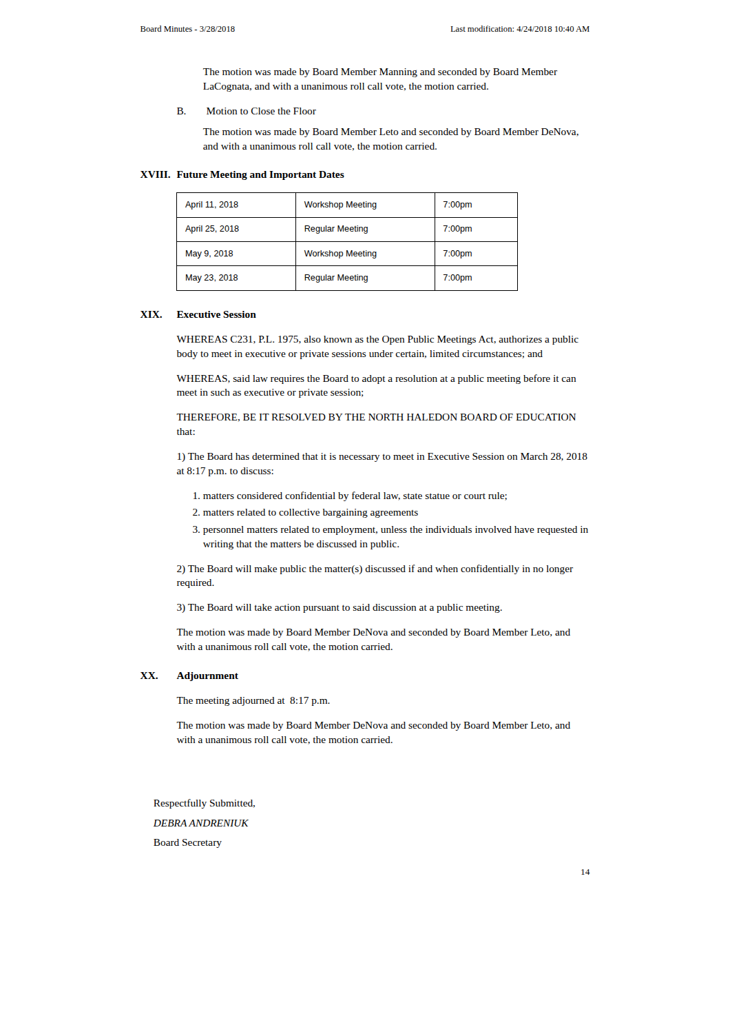Board Minutes - 3/28/2018
Last modification: 4/24/2018 10:40 AM
The motion was made by Board Member Manning and seconded by Board Member LaCognata, and with a unanimous roll call vote, the motion carried.
B.
Motion to Close the Floor
The motion was made by Board Member Leto and seconded by Board Member DeNova, and with a unanimous roll call vote, the motion carried.
XVIII.
Future Meeting and Important Dates
| April 11, 2018 | Workshop Meeting | 7:00pm |
| April 25, 2018 | Regular Meeting | 7:00pm |
| May 9, 2018 | Workshop Meeting | 7:00pm |
| May 23, 2018 | Regular Meeting | 7:00pm |
XIX.
Executive Session
WHEREAS C231, P.L. 1975, also known as the Open Public Meetings Act, authorizes a public body to meet in executive or private sessions under certain, limited circumstances; and
WHEREAS, said law requires the Board to adopt a resolution at a public meeting before it can meet in such as executive or private session;
THEREFORE, BE IT RESOLVED BY THE NORTH HALEDON BOARD OF EDUCATION that:
1) The Board has determined that it is necessary to meet in Executive Session on March 28, 2018 at 8:17 p.m. to discuss:
matters considered confidential by federal law, state statue or court rule;
matters related to collective bargaining agreements
personnel matters related to employment, unless the individuals involved have requested in writing that the matters be discussed in public.
2) The Board will make public the matter(s) discussed if and when confidentially in no longer required.
3) The Board will take action pursuant to said discussion at a public meeting.
The motion was made by Board Member DeNova and seconded by Board Member Leto, and with a unanimous roll call vote, the motion carried.
XX.
Adjournment
The meeting adjourned at 8:17 p.m.
The motion was made by Board Member DeNova and seconded by Board Member Leto, and with a unanimous roll call vote, the motion carried.
Respectfully Submitted,
DEBRA ANDRENIUK
Board Secretary
14